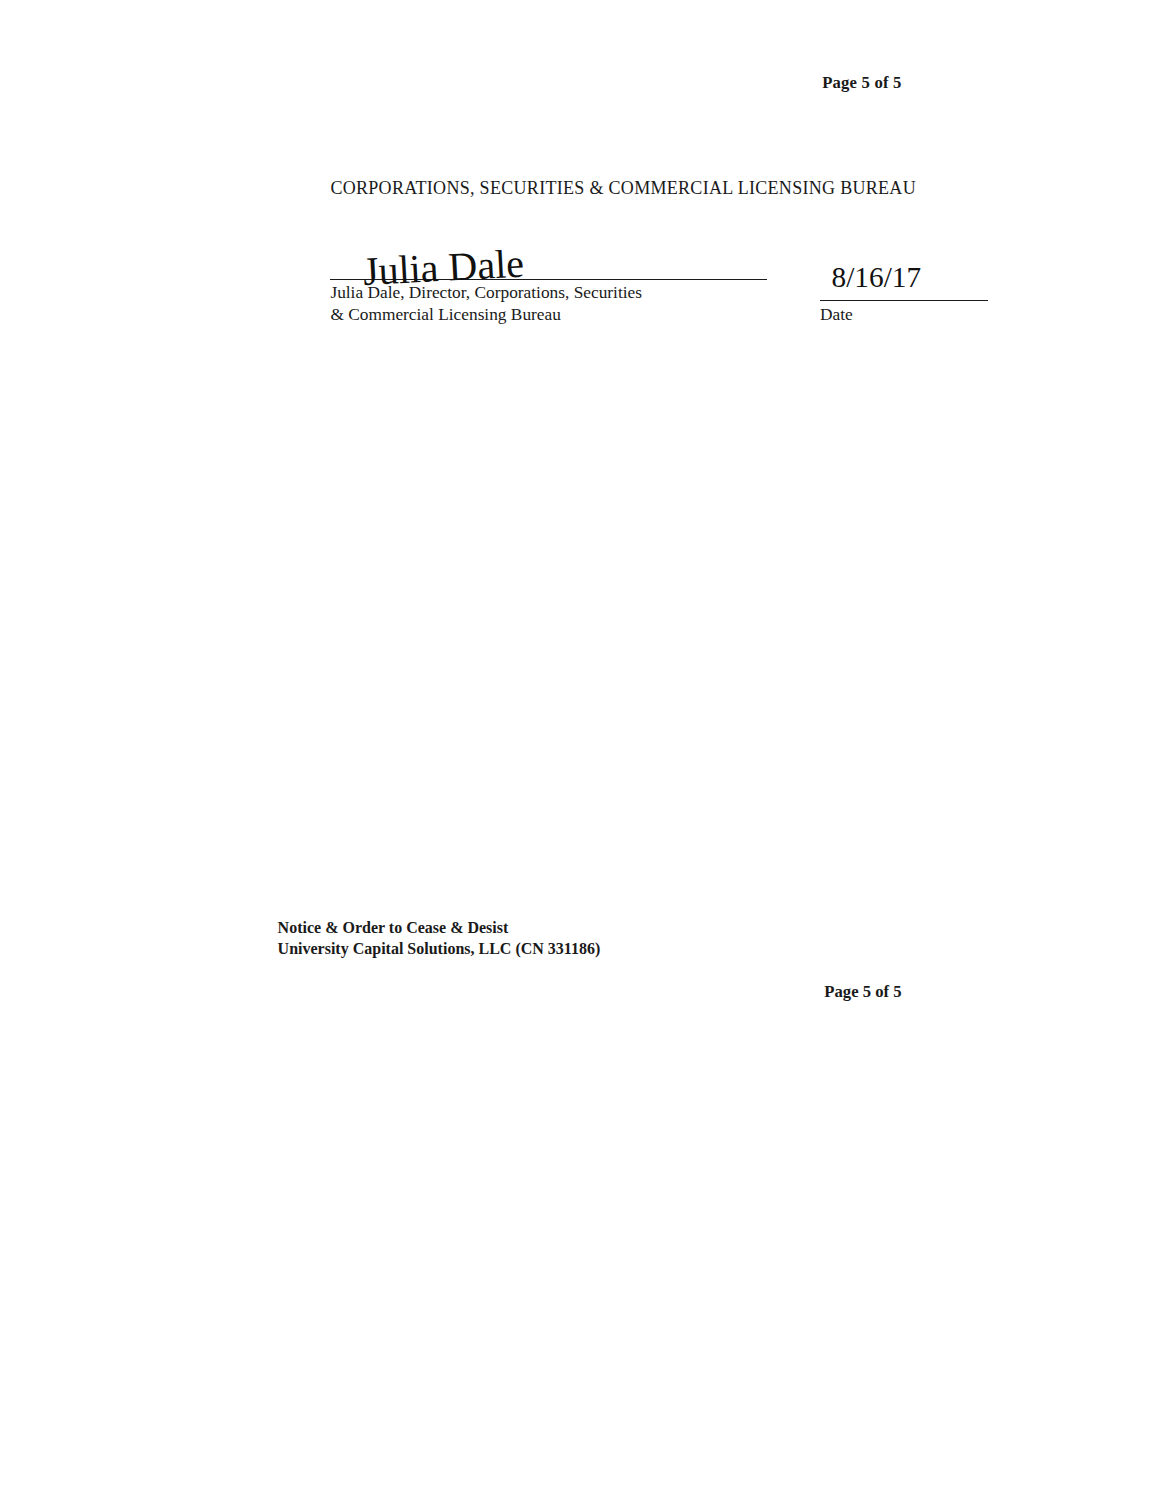Page 5 of 5
CORPORATIONS, SECURITIES & COMMERCIAL LICENSING BUREAU
Julia Dale
Julia Dale, Director, Corporations, Securities & Commercial Licensing Bureau
8/16/17
Date
Notice & Order to Cease & Desist
University Capital Solutions, LLC (CN 331186)
Page 5 of 5